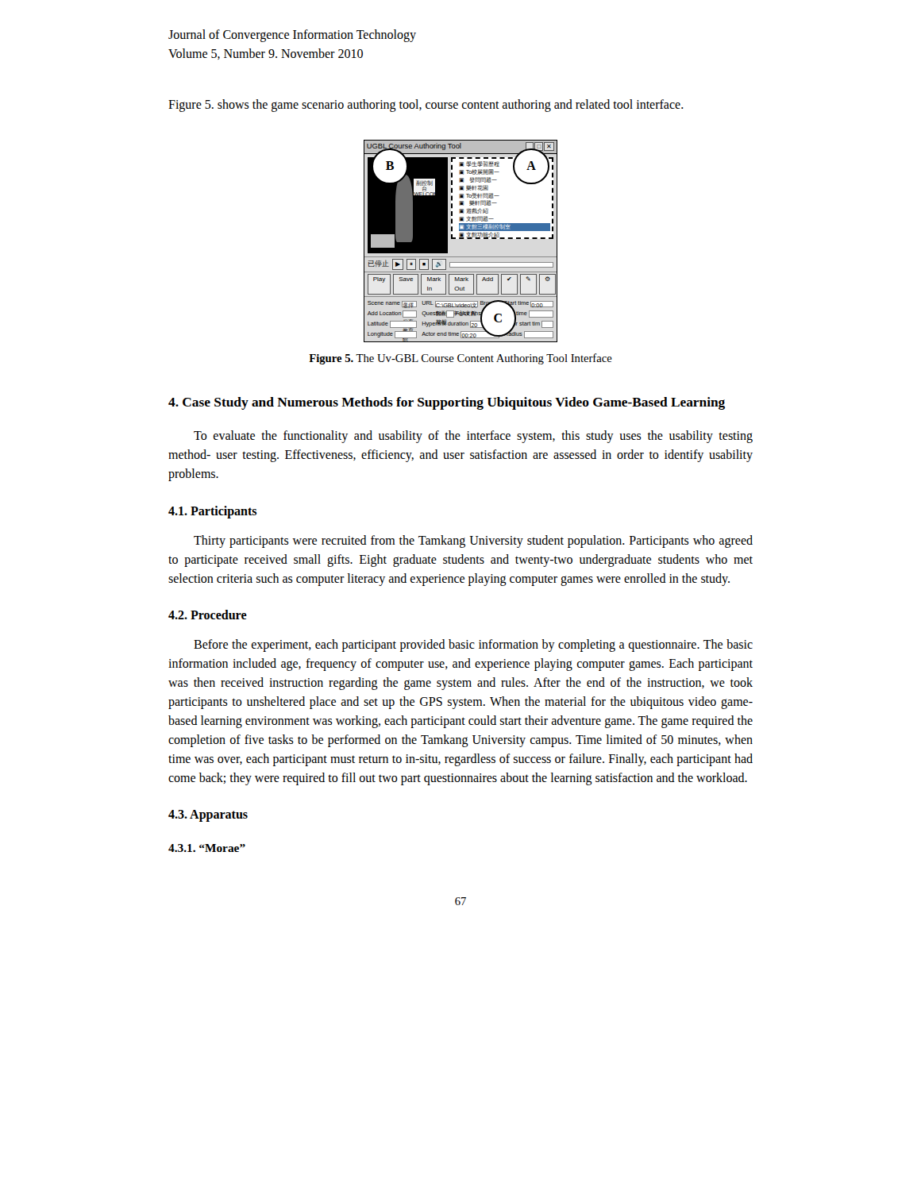Journal of Convergence Information Technology
Volume 5, Number 9. November 2010
Figure 5. shows the game scenario authoring tool, course content authoring and related tool interface.
UGBL Course Authoring Tool _□✕
副控制台
WELCOME
學生學習歷程
To校展開圖一
發問問題一
樂軒花園
To受軒問題一
樂軒問題一
遊戲介紹
文館問題一
文館三樓副控制室
文館功能介紹
給建築系學生實習
收音錄播一
上課教室
收音錄播一
文館功能介紹
To文館問題二
文館問題二
文館問題二
樓梯上樓
收音錄播一
驚聲大樓
驚聲大樓介紹
已停止 ▶ ⏸ ⏹ 🔊
Play Save Mark In Mark Out Add ✔ ✎ ⚙
Scene name
選擇生態保育教育館
URL
C:\GBL\video\文館副控中心\文館簡報
Browse
Start time
0:00
Add Location
Question
False Answer
End time
Latitude
Hyperlink duration
20
Actor start tim
Longitude
Actor end time
00:20
Radius
A
B
C
Figure 5. The Uv-GBL Course Content Authoring Tool Interface
4. Case Study and Numerous Methods for Supporting Ubiquitous Video Game-Based Learning
To evaluate the functionality and usability of the interface system, this study uses the usability testing method- user testing. Effectiveness, efficiency, and user satisfaction are assessed in order to identify usability problems.
4.1. Participants
Thirty participants were recruited from the Tamkang University student population. Participants who agreed to participate received small gifts. Eight graduate students and twenty-two undergraduate students who met selection criteria such as computer literacy and experience playing computer games were enrolled in the study.
4.2. Procedure
Before the experiment, each participant provided basic information by completing a questionnaire. The basic information included age, frequency of computer use, and experience playing computer games. Each participant was then received instruction regarding the game system and rules. After the end of the instruction, we took participants to unsheltered place and set up the GPS system. When the material for the ubiquitous video game-based learning environment was working, each participant could start their adventure game. The game required the completion of five tasks to be performed on the Tamkang University campus. Time limited of 50 minutes, when time was over, each participant must return to in-situ, regardless of success or failure. Finally, each participant had come back; they were required to fill out two part questionnaires about the learning satisfaction and the workload.
4.3. Apparatus
4.3.1. “Morae”
67